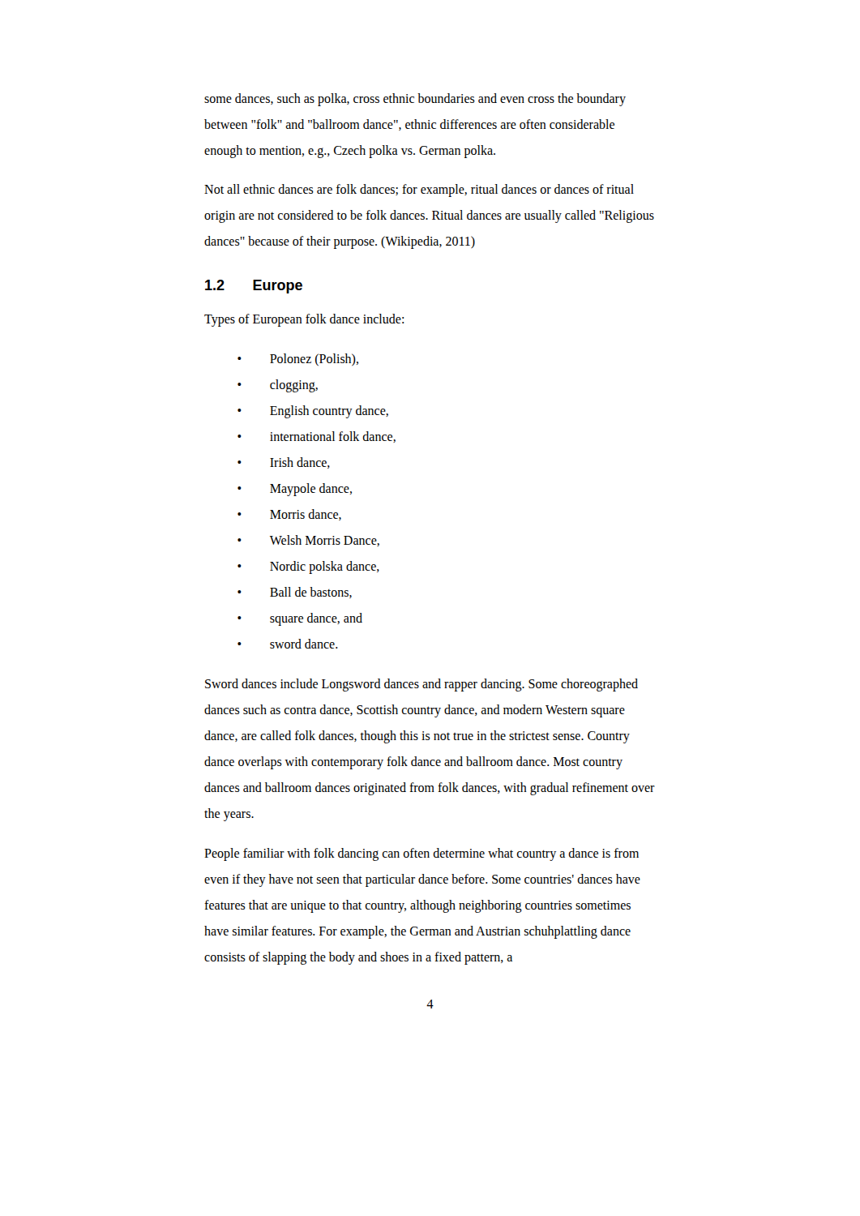some dances, such as polka, cross ethnic boundaries and even cross the boundary between "folk" and "ballroom dance", ethnic differences are often considerable enough to mention, e.g., Czech polka vs. German polka.
Not all ethnic dances are folk dances; for example, ritual dances or dances of ritual origin are not considered to be folk dances. Ritual dances are usually called "Religious dances" because of their purpose. (Wikipedia, 2011)
1.2 Europe
Types of European folk dance include:
Polonez (Polish),
clogging,
English country dance,
international folk dance,
Irish dance,
Maypole dance,
Morris dance,
Welsh Morris Dance,
Nordic polska dance,
Ball de bastons,
square dance, and
sword dance.
Sword dances include Longsword dances and rapper dancing. Some choreographed dances such as contra dance, Scottish country dance, and modern Western square dance, are called folk dances, though this is not true in the strictest sense. Country dance overlaps with contemporary folk dance and ballroom dance. Most country dances and ballroom dances originated from folk dances, with gradual refinement over the years.
People familiar with folk dancing can often determine what country a dance is from even if they have not seen that particular dance before. Some countries' dances have features that are unique to that country, although neighboring countries sometimes have similar features. For example, the German and Austrian schuhplattling dance consists of slapping the body and shoes in a fixed pattern, a
4